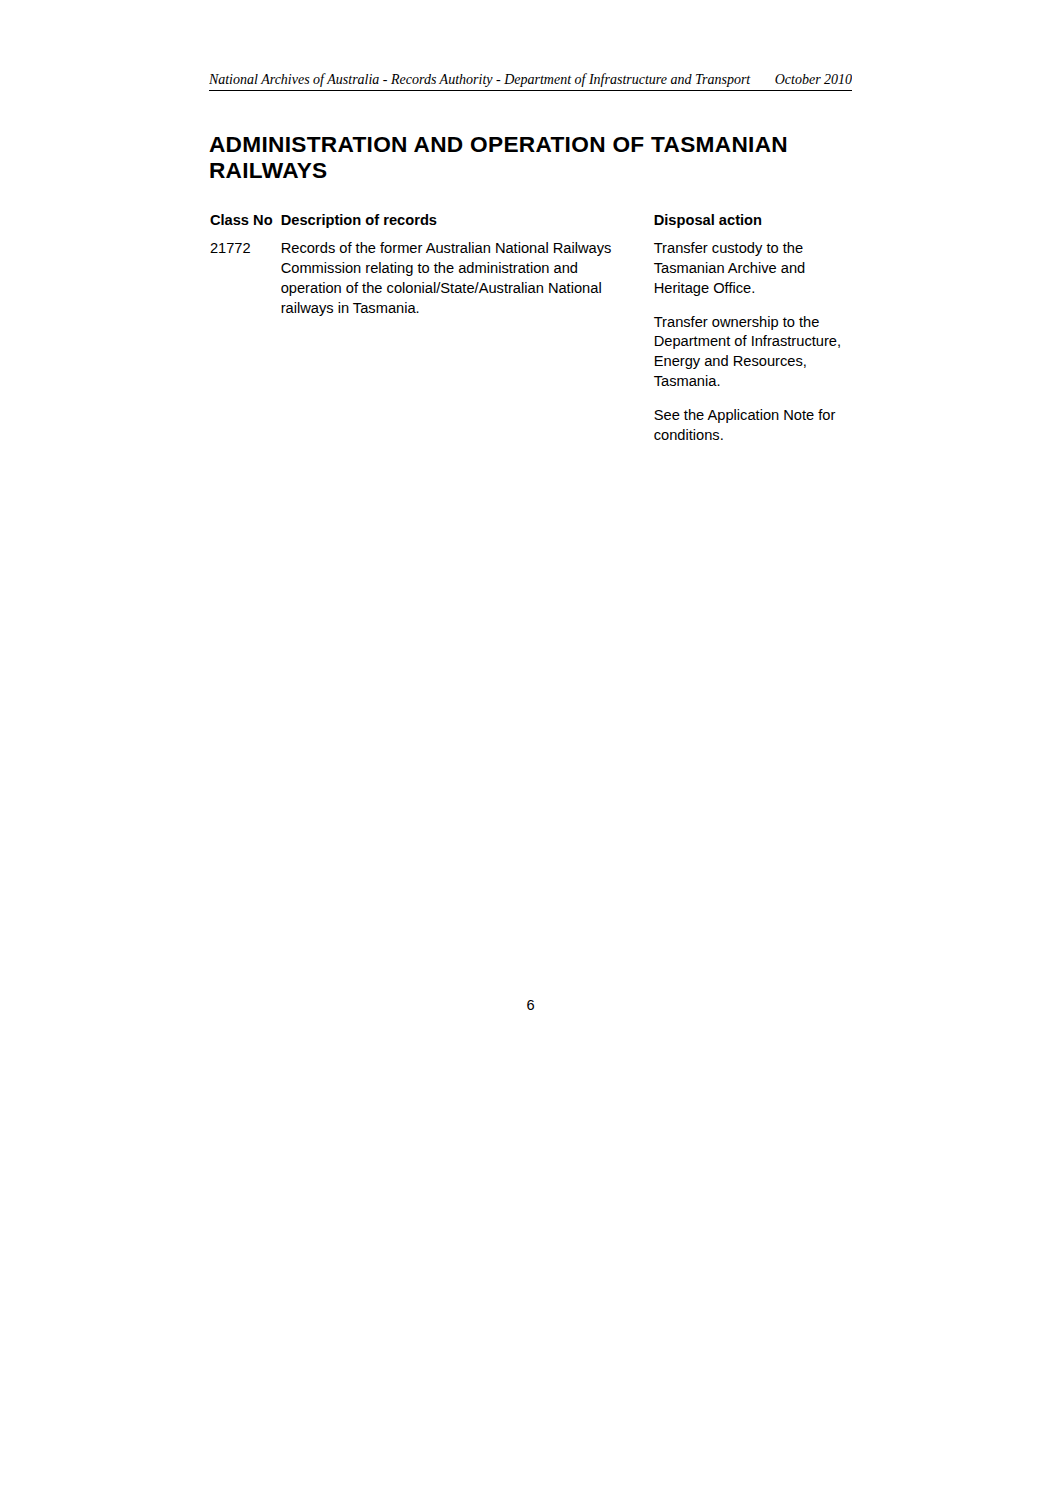National Archives of Australia - Records Authority - Department of Infrastructure and Transport October 2010
ADMINISTRATION AND OPERATION OF TASMANIAN RAILWAYS
| Class No | Description of records | Disposal action |
| --- | --- | --- |
| 21772 | Records of the former Australian National Railways Commission relating to the administration and operation of the colonial/State/Australian National railways in Tasmania. | Transfer custody to the Tasmanian Archive and Heritage Office. Transfer ownership to the Department of Infrastructure, Energy and Resources, Tasmania. See the Application Note for conditions. |
6